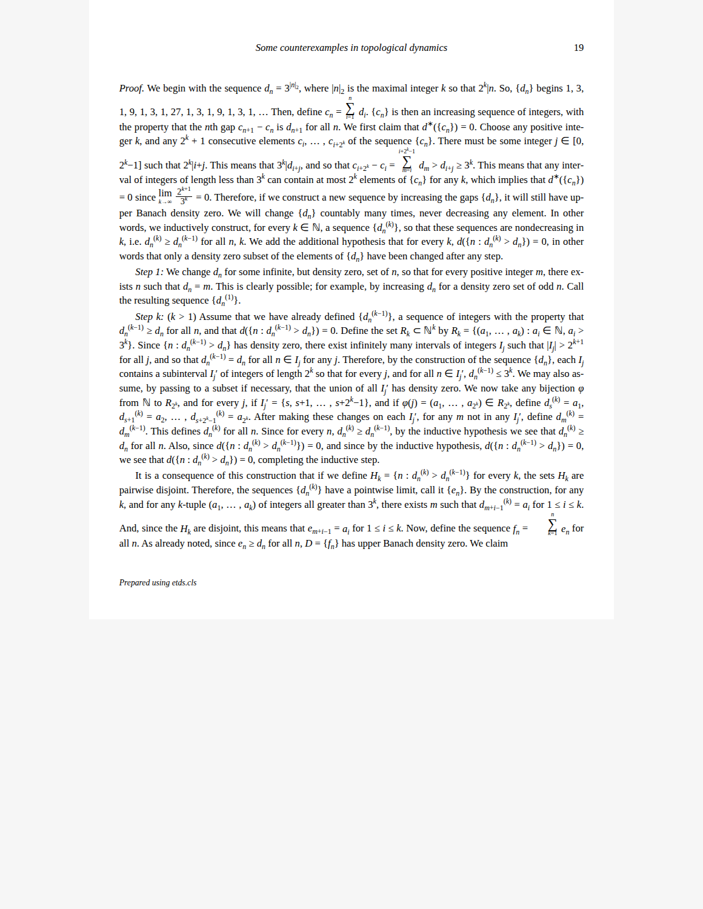Some counterexamples in topological dynamics 19
Proof. We begin with the sequence dn = 3|n|2, where |n|2 is the maximal integer k so that 2k|n. So, {dn} begins 1, 3, 1, 9, 1, 3, 1, 27, 1, 3, 1, 9, 1, 3, 1, … Then, define cn = n∑i=1 di. {cn} is then an increasing sequence of integers, with the property that the nth gap cn+1 − cn is dn+1 for all n. We first claim that d∗({cn}) = 0. Choose any positive integer k, and any 2k + 1 consecutive elements ci, … , ci+2k of the sequence {cn}. There must be some integer j ∈ [0, 2k−1] such that 2k|i+j. This means that 3k|di+j, and so that ci+2k − ci = i+2k−1∑m=i dm > di+j ≥ 3k. This means that any interval of integers of length less than 3k can contain at most 2k elements of {cn} for any k, which implies that d∗({cn}) = 0 since lim k→∞ 2k+13k = 0. Therefore, if we construct a new sequence by increasing the gaps {dn}, it will still have upper Banach density zero. We will change {dn} countably many times, never decreasing any element. In other words, we inductively construct, for every k ∈ ℕ, a sequence {dn(k)}, so that these sequences are nondecreasing in k, i.e. dn(k) ≥ dn(k−1) for all n, k. We add the additional hypothesis that for every k, d({n : dn(k) > dn}) = 0, in other words that only a density zero subset of the elements of {dn} have been changed after any step.
Step 1: We change dn for some infinite, but density zero, set of n, so that for every positive integer m, there exists n such that dn = m. This is clearly possible; for example, by increasing dn for a density zero set of odd n. Call the resulting sequence {dn(1)}.
Step k: (k > 1) Assume that we have already defined {dn(k−1)}, a sequence of integers with the property that dn(k−1) ≥ dn for all n, and that d({n : dn(k−1) > dn}) = 0. Define the set Rk ⊂ ℕk by Rk = {(a1, … , ak) : ai ∈ ℕ, ai > 3k}. Since {n : dn(k−1) > dn} has density zero, there exist infinitely many intervals of integers Ij such that |Ij| > 2k+1 for all j, and so that dn(k−1) = dn for all n ∈ Ij for any j. Therefore, by the construction of the sequence {dn}, each Ij contains a subinterval Ij′ of integers of length 2k so that for every j, and for all n ∈ Ij′, dn(k−1) ≤ 3k. We may also assume, by passing to a subset if necessary, that the union of all Ij′ has density zero. We now take any bijection φ from ℕ to R2k, and for every j, if Ij′ = {s, s+1, … , s+2k−1}, and if φ(j) = (a1, … , a2k) ∈ R2k, define ds(k) = a1, ds+1(k) = a2, … , ds+2k−1(k) = a2k. After making these changes on each Ij′, for any m not in any Ij′, define dm(k) = dm(k−1). This defines dn(k) for all n. Since for every n, dn(k) ≥ dn(k−1), by the inductive hypothesis we see that dn(k) ≥ dn for all n. Also, since d({n : dn(k) > dn(k−1)}) = 0, and since by the inductive hypothesis, d({n : dn(k−1) > dn}) = 0, we see that d({n : dn(k) > dn}) = 0, completing the inductive step.
It is a consequence of this construction that if we define Hk = {n : dn(k) > dn(k−1)} for every k, the sets Hk are pairwise disjoint. Therefore, the sequences {dn(k)} have a pointwise limit, call it {en}. By the construction, for any k, and for any k-tuple (a1, … , ak) of integers all greater than 3k, there exists m such that dm+i−1(k) = ai for 1 ≤ i ≤ k. And, since the Hk are disjoint, this means that em+i−1 = ai for 1 ≤ i ≤ k. Now, define the sequence fn = n∑k=1 en for all n. As already noted, since en ≥ dn for all n, D = {fn} has upper Banach density zero. We claim
Prepared using etds.cls